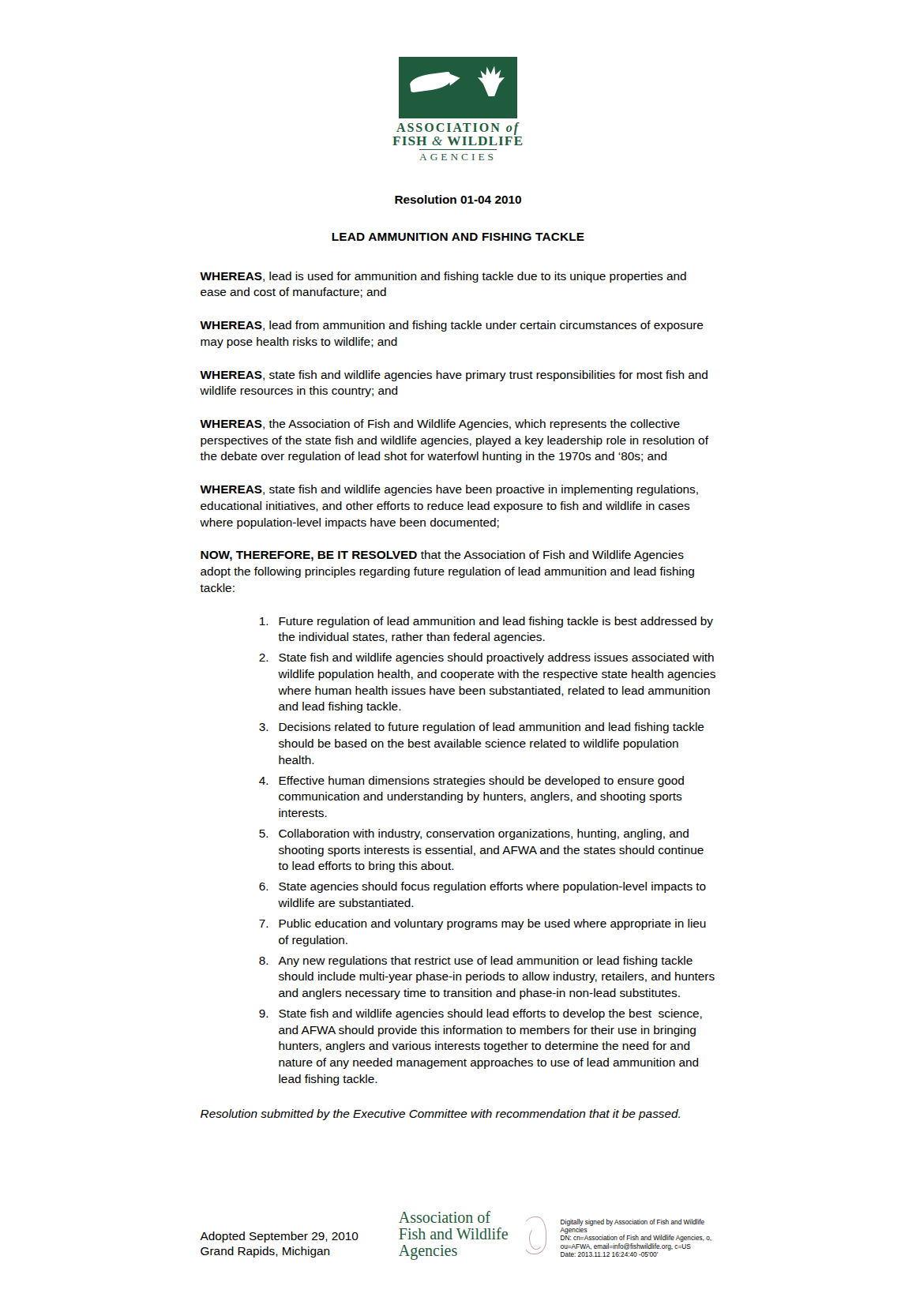ASSOCIATION of
FISH & WILDLIFE
AGENCIES
Resolution 01-04 2010
LEAD AMMUNITION AND FISHING TACKLE
WHEREAS, lead is used for ammunition and fishing tackle due to its unique properties and ease and cost of manufacture; and
WHEREAS, lead from ammunition and fishing tackle under certain circumstances of exposure may pose health risks to wildlife; and
WHEREAS, state fish and wildlife agencies have primary trust responsibilities for most fish and wildlife resources in this country; and
WHEREAS, the Association of Fish and Wildlife Agencies, which represents the collective perspectives of the state fish and wildlife agencies, played a key leadership role in resolution of the debate over regulation of lead shot for waterfowl hunting in the 1970s and ‘80s; and
WHEREAS, state fish and wildlife agencies have been proactive in implementing regulations, educational initiatives, and other efforts to reduce lead exposure to fish and wildlife in cases where population-level impacts have been documented;
NOW, THEREFORE, BE IT RESOLVED that the Association of Fish and Wildlife Agencies adopt the following principles regarding future regulation of lead ammunition and lead fishing tackle:
Future regulation of lead ammunition and lead fishing tackle is best addressed by the individual states, rather than federal agencies.
State fish and wildlife agencies should proactively address issues associated with wildlife population health, and cooperate with the respective state health agencies where human health issues have been substantiated, related to lead ammunition and lead fishing tackle.
Decisions related to future regulation of lead ammunition and lead fishing tackle should be based on the best available science related to wildlife population health.
Effective human dimensions strategies should be developed to ensure good communication and understanding by hunters, anglers, and shooting sports interests.
Collaboration with industry, conservation organizations, hunting, angling, and shooting sports interests is essential, and AFWA and the states should continue to lead efforts to bring this about.
State agencies should focus regulation efforts where population-level impacts to wildlife are substantiated.
Public education and voluntary programs may be used where appropriate in lieu of regulation.
Any new regulations that restrict use of lead ammunition or lead fishing tackle should include multi-year phase-in periods to allow industry, retailers, and hunters and anglers necessary time to transition and phase-in non-lead substitutes.
State fish and wildlife agencies should lead efforts to develop the best science, and AFWA should provide this information to members for their use in bringing hunters, anglers and various interests together to determine the need for and nature of any needed management approaches to use of lead ammunition and lead fishing tackle.
Resolution submitted by the Executive Committee with recommendation that it be passed.
Adopted September 29, 2010
Grand Rapids, Michigan
Association of
Fish and Wildlife
Agencies
Digitally signed by Association of Fish and Wildlife Agencies
DN: cn=Association of Fish and Wildlife Agencies, o, ou=AFWA, email=info@fishwildlife.org, c=US
Date: 2013.11.12 16:24:40 -05'00'